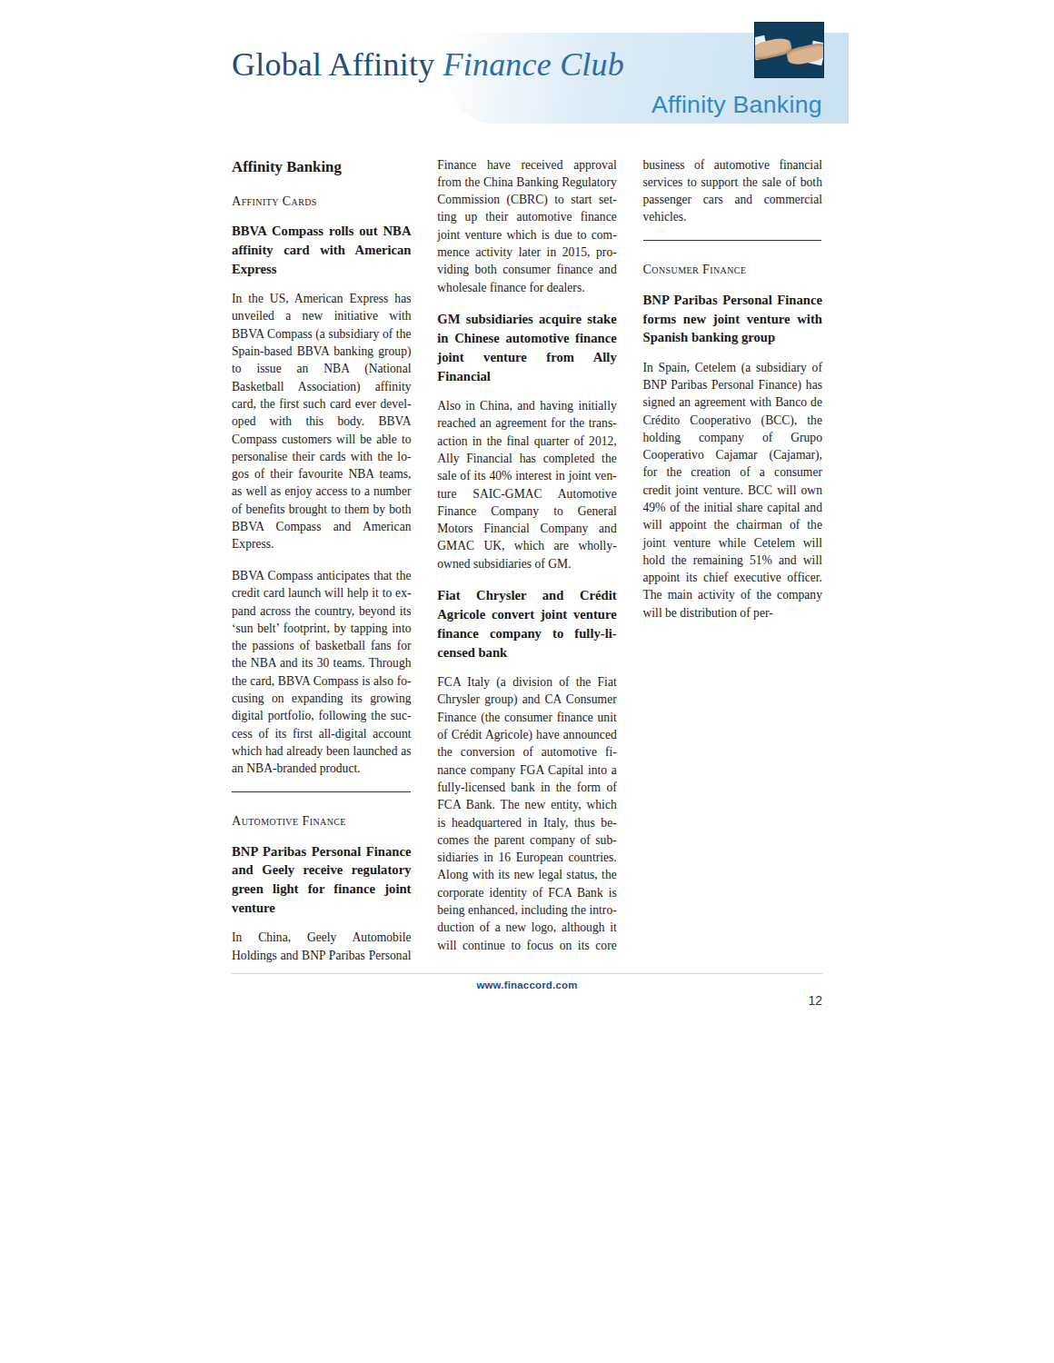Global Affinity Finance Club
Affinity Banking
Affinity Banking
Affinity Cards
BBVA Compass rolls out NBA affinity card with American Express
In the US, American Express has unveiled a new initiative with BBVA Compass (a subsidiary of the Spain-based BBVA banking group) to issue an NBA (National Basketball Association) affinity card, the first such card ever developed with this body. BBVA Compass customers will be able to personalise their cards with the logos of their favourite NBA teams, as well as enjoy access to a number of benefits brought to them by both BBVA Compass and American Express.
BBVA Compass anticipates that the credit card launch will help it to expand across the country, beyond its ‘sun belt’ footprint, by tapping into the passions of basketball fans for the NBA and its 30 teams. Through the card, BBVA Compass is also focusing on expanding its growing digital portfolio, following the success of its first all-digital account which had already been launched as an NBA-branded product.
Automotive Finance
BNP Paribas Personal Finance and Geely receive regulatory green light for finance joint venture
In China, Geely Automobile Holdings and BNP Paribas Personal Finance have received approval from the China Banking Regulatory Commission (CBRC) to start setting up their automotive finance joint venture which is due to commence activity later in 2015, providing both consumer finance and wholesale finance for dealers.
GM subsidiaries acquire stake in Chinese automotive finance joint venture from Ally Financial
Also in China, and having initially reached an agreement for the transaction in the final quarter of 2012, Ally Financial has completed the sale of its 40% interest in joint venture SAIC-GMAC Automotive Finance Company to General Motors Financial Company and GMAC UK, which are wholly-owned subsidiaries of GM.
Fiat Chrysler and Crédit Agricole convert joint venture finance company to fully-licensed bank
FCA Italy (a division of the Fiat Chrysler group) and CA Consumer Finance (the consumer finance unit of Crédit Agricole) have announced the conversion of automotive finance company FGA Capital into a fully-licensed bank in the form of FCA Bank. The new entity, which is headquartered in Italy, thus becomes the parent company of subsidiaries in 16 European countries. Along with its new legal status, the corporate identity of FCA Bank is being enhanced, including the introduction of a new logo, although it will continue to focus on its core business of automotive financial services to support the sale of both passenger cars and commercial vehicles.
Consumer Finance
BNP Paribas Personal Finance forms new joint venture with Spanish banking group
In Spain, Cetelem (a subsidiary of BNP Paribas Personal Finance) has signed an agreement with Banco de Crédito Cooperativo (BCC), the holding company of Grupo Cooperativo Cajamar (Cajamar), for the creation of a consumer credit joint venture. BCC will own 49% of the initial share capital and will appoint the chairman of the joint venture while Cetelem will hold the remaining 51% and will appoint its chief executive officer. The main activity of the company will be distribution of per-
www.finaccord.com
12